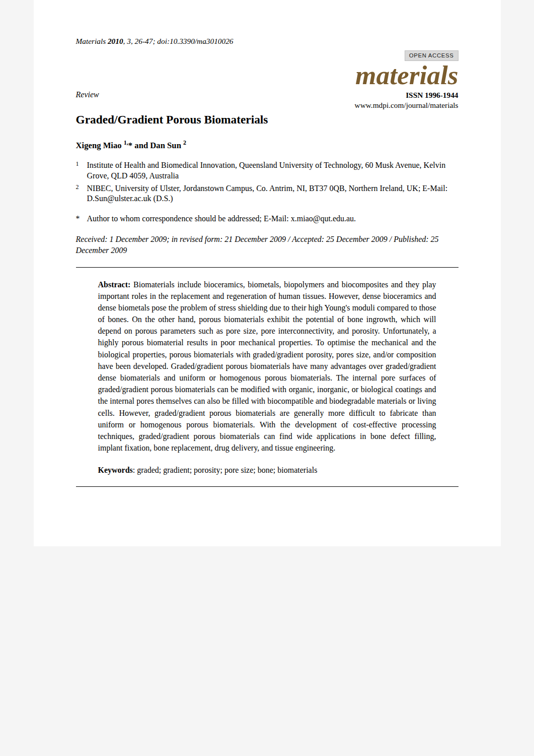Materials 2010, 3, 26-47; doi:10.3390/ma3010026
OPEN ACCESS
materials
ISSN 1996-1944
www.mdpi.com/journal/materials
Review
Graded/Gradient Porous Biomaterials
Xigeng Miao 1,* and Dan Sun 2
1 Institute of Health and Biomedical Innovation, Queensland University of Technology, 60 Musk Avenue, Kelvin Grove, QLD 4059, Australia
2 NIBEC, University of Ulster, Jordanstown Campus, Co. Antrim, NI, BT37 0QB, Northern Ireland, UK; E-Mail: D.Sun@ulster.ac.uk (D.S.)
*Author to whom correspondence should be addressed; E-Mail: x.miao@qut.edu.au.
Received: 1 December 2009; in revised form: 21 December 2009 / Accepted: 25 December 2009 / Published: 25 December 2009
Abstract: Biomaterials include bioceramics, biometals, biopolymers and biocomposites and they play important roles in the replacement and regeneration of human tissues. However, dense bioceramics and dense biometals pose the problem of stress shielding due to their high Young's moduli compared to those of bones. On the other hand, porous biomaterials exhibit the potential of bone ingrowth, which will depend on porous parameters such as pore size, pore interconnectivity, and porosity. Unfortunately, a highly porous biomaterial results in poor mechanical properties. To optimise the mechanical and the biological properties, porous biomaterials with graded/gradient porosity, pores size, and/or composition have been developed. Graded/gradient porous biomaterials have many advantages over graded/gradient dense biomaterials and uniform or homogenous porous biomaterials. The internal pore surfaces of graded/gradient porous biomaterials can be modified with organic, inorganic, or biological coatings and the internal pores themselves can also be filled with biocompatible and biodegradable materials or living cells. However, graded/gradient porous biomaterials are generally more difficult to fabricate than uniform or homogenous porous biomaterials. With the development of cost-effective processing techniques, graded/gradient porous biomaterials can find wide applications in bone defect filling, implant fixation, bone replacement, drug delivery, and tissue engineering.
Keywords: graded; gradient; porosity; pore size; bone; biomaterials